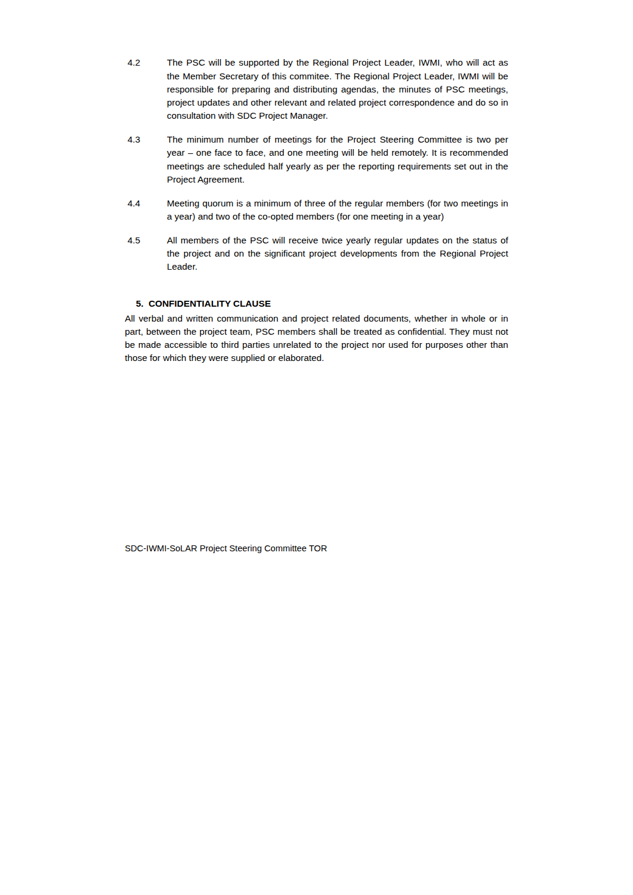4.2
The PSC will be supported by the Regional Project Leader, IWMI, who will act as the Member Secretary of this commitee. The Regional Project Leader, IWMI will be responsible for preparing and distributing agendas, the minutes of PSC meetings, project updates and other relevant and related project correspondence and do so in consultation with SDC Project Manager.
4.3
The minimum number of meetings for the Project Steering Committee is two per year – one face to face, and one meeting will be held remotely. It is recommended meetings are scheduled half yearly as per the reporting requirements set out in the Project Agreement.
4.4
Meeting quorum is a minimum of three of the regular members (for two meetings in a year) and two of the co-opted members (for one meeting in a year)
4.5
All members of the PSC will receive twice yearly regular updates on the status of the project and on the significant project developments from the Regional Project Leader.
5. CONFIDENTIALITY CLAUSE
All verbal and written communication and project related documents, whether in whole or in part, between the project team, PSC members shall be treated as confidential. They must not be made accessible to third parties unrelated to the project nor used for purposes other than those for which they were supplied or elaborated.
SDC-IWMI-SoLAR Project Steering Committee TOR